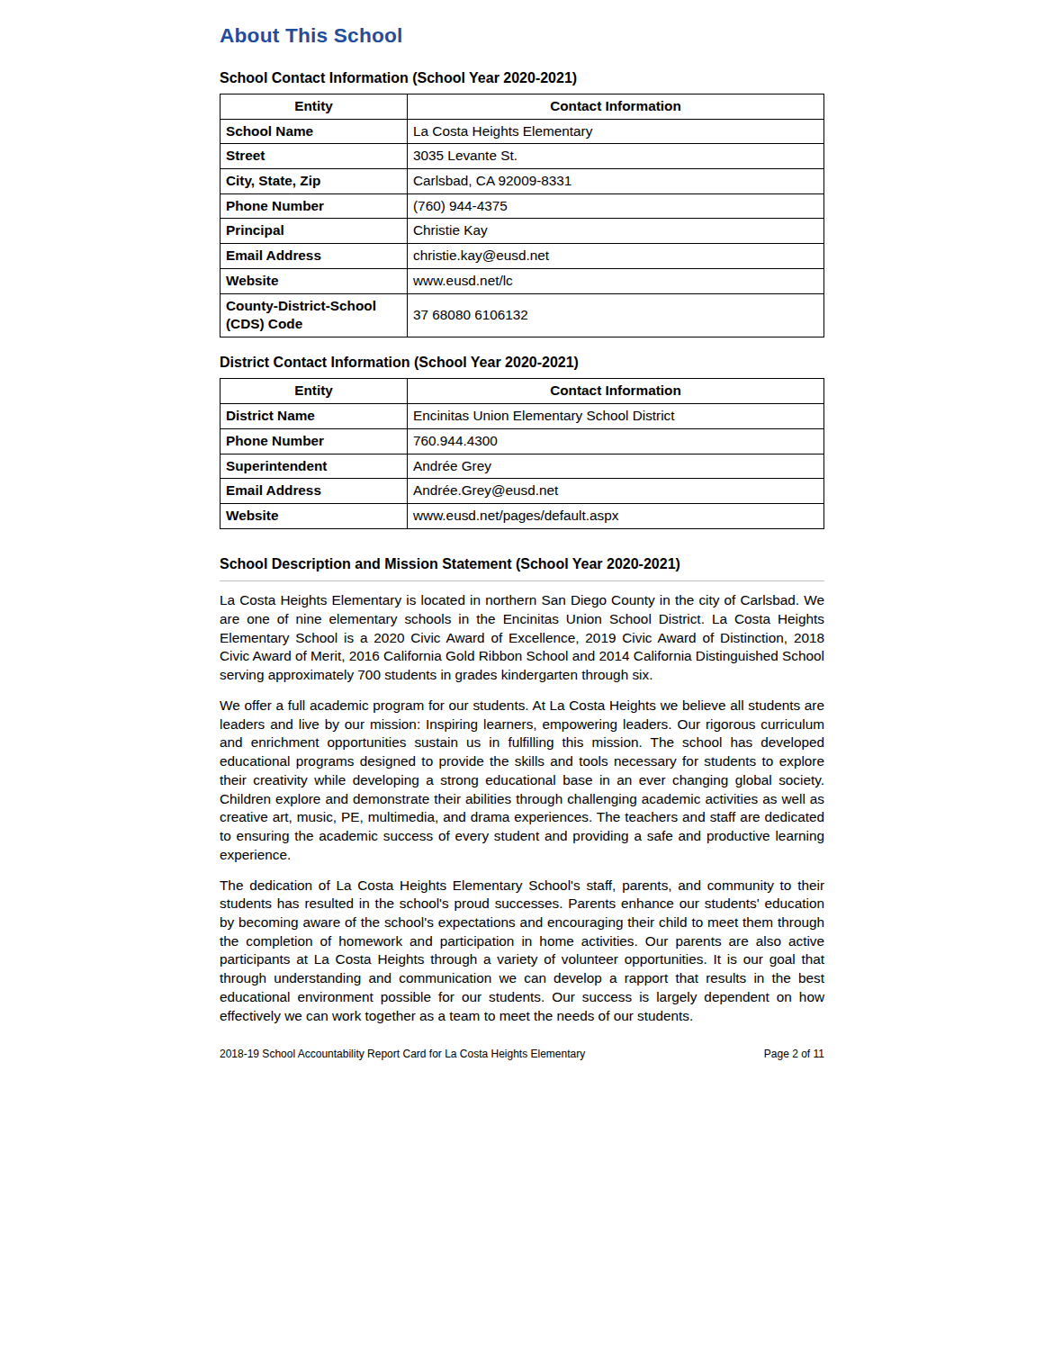About This School
School Contact Information (School Year 2020-2021)
| Entity | Contact Information |
| --- | --- |
| School Name | La Costa Heights Elementary |
| Street | 3035 Levante St. |
| City, State, Zip | Carlsbad, CA 92009-8331 |
| Phone Number | (760) 944-4375 |
| Principal | Christie Kay |
| Email Address | christie.kay@eusd.net |
| Website | www.eusd.net/lc |
| County-District-School (CDS) Code | 37 68080 6106132 |
District Contact Information (School Year 2020-2021)
| Entity | Contact Information |
| --- | --- |
| District Name | Encinitas Union Elementary School District |
| Phone Number | 760.944.4300 |
| Superintendent | Andrée Grey |
| Email Address | Andrée.Grey@eusd.net |
| Website | www.eusd.net/pages/default.aspx |
School Description and Mission Statement (School Year 2020-2021)
La Costa Heights Elementary is located in northern San Diego County in the city of Carlsbad. We are one of nine elementary schools in the Encinitas Union School District. La Costa Heights Elementary School is a 2020 Civic Award of Excellence, 2019 Civic Award of Distinction, 2018 Civic Award of Merit, 2016 California Gold Ribbon School and 2014 California Distinguished School serving approximately 700 students in grades kindergarten through six.
We offer a full academic program for our students. At La Costa Heights we believe all students are leaders and live by our mission: Inspiring learners, empowering leaders. Our rigorous curriculum and enrichment opportunities sustain us in fulfilling this mission. The school has developed educational programs designed to provide the skills and tools necessary for students to explore their creativity while developing a strong educational base in an ever changing global society. Children explore and demonstrate their abilities through challenging academic activities as well as creative art, music, PE, multimedia, and drama experiences. The teachers and staff are dedicated to ensuring the academic success of every student and providing a safe and productive learning experience.
The dedication of La Costa Heights Elementary School's staff, parents, and community to their students has resulted in the school's proud successes. Parents enhance our students' education by becoming aware of the school's expectations and encouraging their child to meet them through the completion of homework and participation in home activities. Our parents are also active participants at La Costa Heights through a variety of volunteer opportunities. It is our goal that through understanding and communication we can develop a rapport that results in the best educational environment possible for our students. Our success is largely dependent on how effectively we can work together as a team to meet the needs of our students.
2018-19 School Accountability Report Card for La Costa Heights Elementary
Page 2 of 11